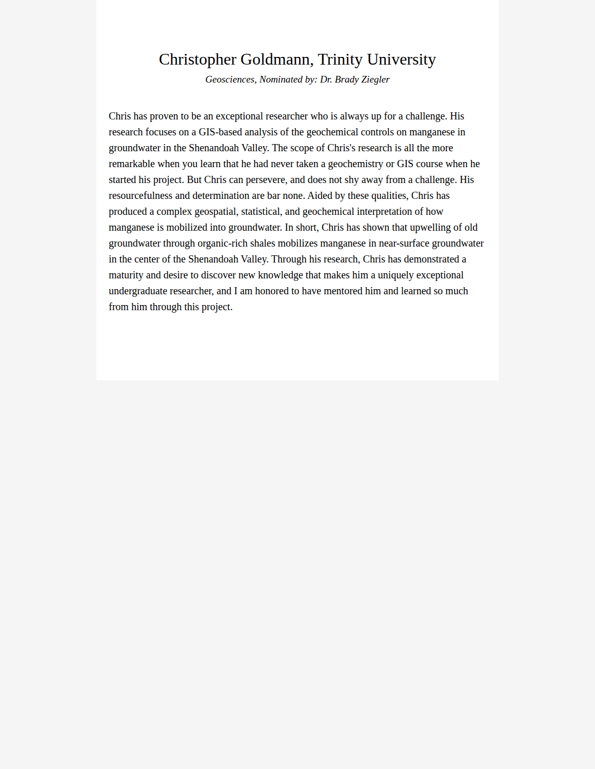Christopher Goldmann, Trinity University
Geosciences, Nominated by: Dr. Brady Ziegler
Chris has proven to be an exceptional researcher who is always up for a challenge. His research focuses on a GIS-based analysis of the geochemical controls on manganese in groundwater in the Shenandoah Valley. The scope of Chris's research is all the more remarkable when you learn that he had never taken a geochemistry or GIS course when he started his project. But Chris can persevere, and does not shy away from a challenge. His resourcefulness and determination are bar none. Aided by these qualities, Chris has produced a complex geospatial, statistical, and geochemical interpretation of how manganese is mobilized into groundwater. In short, Chris has shown that upwelling of old groundwater through organic-rich shales mobilizes manganese in near-surface groundwater in the center of the Shenandoah Valley. Through his research, Chris has demonstrated a maturity and desire to discover new knowledge that makes him a uniquely exceptional undergraduate researcher, and I am honored to have mentored him and learned so much from him through this project.